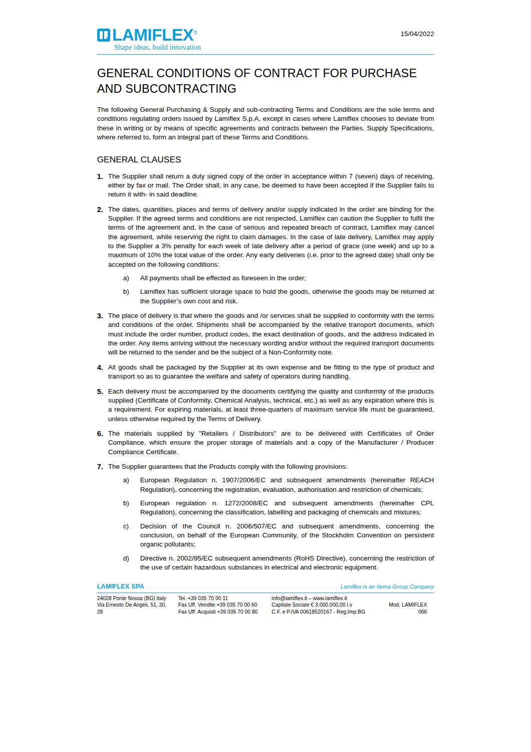LAMIFLEX®
Shape ideas, build innovation
15/04/2022
GENERAL CONDITIONS OF CONTRACT FOR PURCHASE AND SUBCONTRACTING
The following General Purchasing & Supply and sub-contracting Terms and Conditions are the sole terms and conditions regulating orders issued by Lamiflex S.p.A, except in cases where Lamiflex chooses to deviate from these in writing or by means of specific agreements and contracts between the Parties. Supply Specifications, where referred to, form an integral part of these Terms and Conditions.
GENERAL CLAUSES
The Supplier shall return a duly signed copy of the order in acceptance within 7 (seven) days of receiving, either by fax or mail. The Order shall, in any case, be deemed to have been accepted if the Supplier fails to return it with- in said deadline.
The dates, quantities, places and terms of delivery and/or supply indicated in the order are binding for the Supplier. If the agreed terms and conditions are not respected, Lamiflex can caution the Supplier to fulfil the terms of the agreement and, in the case of serious and repeated breach of contract, Lamiflex may cancel the agreement, while reserving the right to claim damages. In the case of late delivery, Lamiflex may apply to the Supplier a 3% penalty for each week of late delivery after a period of grace (one week) and up to a maximum of 10% the total value of the order. Any early deliveries (i.e. prior to the agreed date) shall only be accepted on the following conditions:
All payments shall be effected as foreseen in the order;
Lamiflex has sufficient storage space to hold the goods, otherwise the goods may be returned at the Supplier’s own cost and risk.
The place of delivery is that where the goods and /or services shall be supplied in conformity with the terms and conditions of the order. Shipments shall be accompanied by the relative transport documents, which must include the order number, product codes, the exact destination of goods, and the address indicated in the order. Any items arriving without the necessary wording and/or without the required transport documents will be returned to the sender and be the subject of a Non-Conformity note.
All goods shall be packaged by the Supplier at its own expense and be fitting to the type of product and transport so as to guarantee the welfare and safety of operators during handling.
Each delivery must be accompanied by the documents certifying the quality and conformity of the products supplied (Certificate of Conformity, Chemical Analysis, technical, etc.) as well as any expiration where this is a requirement. For expiring materials, at least three-quarters of maximum service life must be guaranteed, unless otherwise required by the Terms of Delivery.
The materials supplied by "Retailers / Distributors" are to be delivered with Certificates of Order Compliance, which ensure the proper storage of materials and a copy of the Manufacturer / Producer Compliance Certificate.
The Supplier guarantees that the Products comply with the following provisions:
European Regulation n. 1907/2006/EC and subsequent amendments (hereinafter REACH Regulation), concerning the registration, evaluation, authorisation and restriction of chemicals;
European regulation n. 1272/2008/EC and subsequent amendments (hereinafter CPL Regulation), concerning the classification, labelling and packaging of chemicals and mixtures;
Decision of the Council n. 2006/507/EC and subsequent amendments, concerning the conclusion, on behalf of the European Community, of the Stockholm Convention on persistent organic pollutants;
Directive n. 2002/95/EC subsequent amendments (RoHS Directive), concerning the restriction of the use of certain hazardous substances in electrical and electronic equipment.
LAMIFLEX SPA Lamiflex is an Itema Group Company
24028 Ponte Nossa (BG) Italy
Via Ernesto De Angeli, 51, 30, 28
Tel. +39 035 70 00 11
Fax Uff. Vendite +39 035 70 00 60
Fax Uff. Acquisti +39 035 70 00 80
info@lamiflex.it – www.lamiflex.it
Capitale Sociale € 3.000.000,00 i.v
C.F. e P.IVA 00618520167 - Reg.Imp.BG
Mod. LAMIFLEX 066